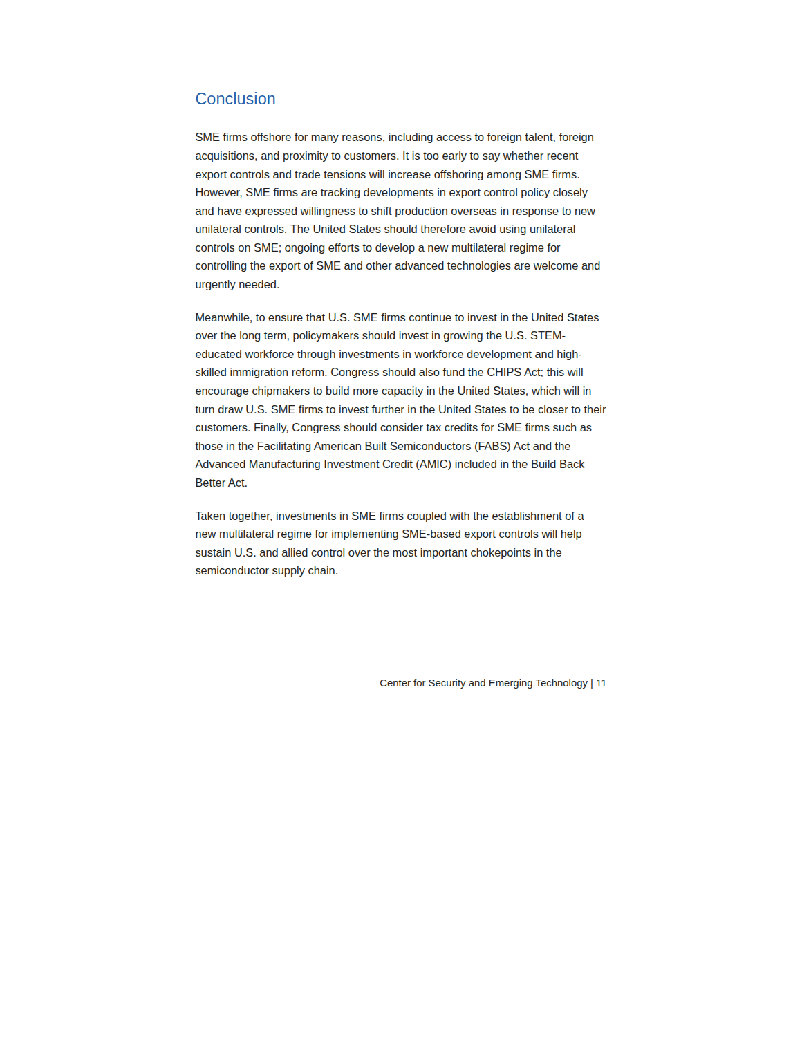Conclusion
SME firms offshore for many reasons, including access to foreign talent, foreign acquisitions, and proximity to customers. It is too early to say whether recent export controls and trade tensions will increase offshoring among SME firms. However, SME firms are tracking developments in export control policy closely and have expressed willingness to shift production overseas in response to new unilateral controls. The United States should therefore avoid using unilateral controls on SME; ongoing efforts to develop a new multilateral regime for controlling the export of SME and other advanced technologies are welcome and urgently needed.
Meanwhile, to ensure that U.S. SME firms continue to invest in the United States over the long term, policymakers should invest in growing the U.S. STEM-educated workforce through investments in workforce development and high-skilled immigration reform. Congress should also fund the CHIPS Act; this will encourage chipmakers to build more capacity in the United States, which will in turn draw U.S. SME firms to invest further in the United States to be closer to their customers. Finally, Congress should consider tax credits for SME firms such as those in the Facilitating American Built Semiconductors (FABS) Act and the Advanced Manufacturing Investment Credit (AMIC) included in the Build Back Better Act.
Taken together, investments in SME firms coupled with the establishment of a new multilateral regime for implementing SME-based export controls will help sustain U.S. and allied control over the most important chokepoints in the semiconductor supply chain.
Center for Security and Emerging Technology | 11